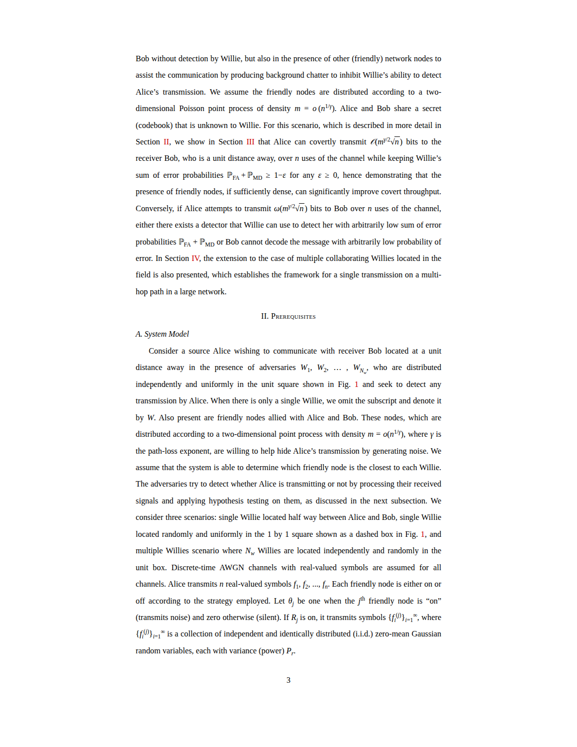Bob without detection by Willie, but also in the presence of other (friendly) network nodes to assist the communication by producing background chatter to inhibit Willie’s ability to detect Alice’s transmission. We assume the friendly nodes are distributed according to a two-dimensional Poisson point process of density m = o (n1/γ). Alice and Bob share a secret (codebook) that is unknown to Willie. For this scenario, which is described in more detail in Section II, we show in Section III that Alice can covertly transmit 𝒪(mγ/2√n) bits to the receiver Bob, who is a unit distance away, over n uses of the channel while keeping Willie’s sum of error probabilities ℙFA + ℙMD ≥ 1−ε for any ε ≥ 0, hence demonstrating that the presence of friendly nodes, if sufficiently dense, can significantly improve covert throughput. Conversely, if Alice attempts to transmit ω(mγ/2√n) bits to Bob over n uses of the channel, either there exists a detector that Willie can use to detect her with arbitrarily low sum of error probabilities ℙFA + ℙMD or Bob cannot decode the message with arbitrarily low probability of error. In Section IV, the extension to the case of multiple collaborating Willies located in the field is also presented, which establishes the framework for a single transmission on a multi-hop path in a large network.
II. Prerequisites
A. System Model
Consider a source Alice wishing to communicate with receiver Bob located at a unit distance away in the presence of adversaries W1, W2, … , WNw, who are distributed independently and uniformly in the unit square shown in Fig. 1 and seek to detect any transmission by Alice. When there is only a single Willie, we omit the subscript and denote it by W. Also present are friendly nodes allied with Alice and Bob. These nodes, which are distributed according to a two-dimensional point process with density m = o(n1/γ), where γ is the path-loss exponent, are willing to help hide Alice’s transmission by generating noise. We assume that the system is able to determine which friendly node is the closest to each Willie. The adversaries try to detect whether Alice is transmitting or not by processing their received signals and applying hypothesis testing on them, as discussed in the next subsection. We consider three scenarios: single Willie located half way between Alice and Bob, single Willie located randomly and uniformly in the 1 by 1 square shown as a dashed box in Fig. 1, and multiple Willies scenario where Nw Willies are located independently and randomly in the unit box. Discrete-time AWGN channels with real-valued symbols are assumed for all channels. Alice transmits n real-valued symbols f1, f2, ..., fn. Each friendly node is either on or off according to the strategy employed. Let θj be one when the jth friendly node is “on” (transmits noise) and zero otherwise (silent). If Rj is on, it transmits symbols {fi(j)}i=1∞, where {fi(j)}i=1∞ is a collection of independent and identically distributed (i.i.d.) zero-mean Gaussian random variables, each with variance (power) Pr.
3